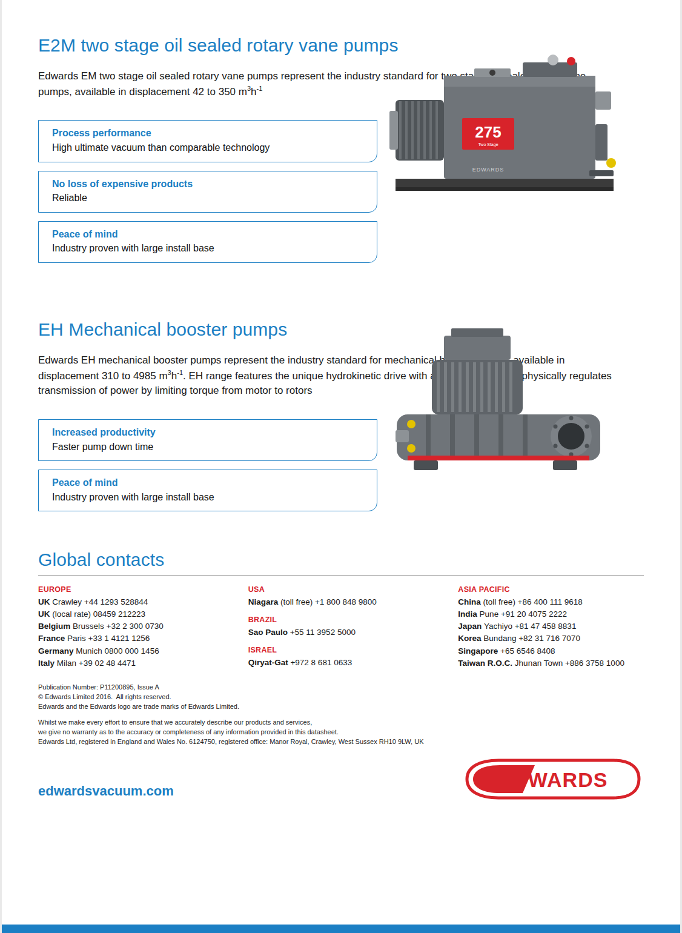E2M two stage oil sealed rotary vane pumps
Edwards EM two stage oil sealed rotary vane pumps represent the industry standard for two stage oil sealed rotary vane pumps, available in displacement 42 to 350 m3h-1
Process performance
High ultimate vacuum than comparable technology
No loss of expensive products
Reliable
Peace of mind
Industry proven with large install base
275 Two Stage EDWARDS
EH Mechanical booster pumps
Edwards EH mechanical booster pumps represent the industry standard for mechanical booster pumps, available in displacement 310 to 4985 m3h-1. EH range features the unique hydrokinetic drive with a fluid coupling that physically regulates transmission of power by limiting torque from motor to rotors
Increased productivity
Faster pump down time
Peace of mind
Industry proven with large install base
Global contacts
EUROPE
UK Crawley +44 1293 528844
UK (local rate) 08459 212223
Belgium Brussels +32 2 300 0730
France Paris +33 1 4121 1256
Germany Munich 0800 000 1456
Italy Milan +39 02 48 4471
USA
Niagara (toll free) +1 800 848 9800
BRAZIL
Sao Paulo +55 11 3952 5000
ISRAEL
Qiryat-Gat +972 8 681 0633
ASIA PACIFIC
China (toll free) +86 400 111 9618
India Pune +91 20 4075 2222
Japan Yachiyo +81 47 458 8831
Korea Bundang +82 31 716 7070
Singapore +65 6546 8408
Taiwan R.O.C. Jhunan Town +886 3758 1000
Publication Number: P11200895, Issue A
© Edwards Limited 2016. All rights reserved.
Edwards and the Edwards logo are trade marks of Edwards Limited.
Whilst we make every effort to ensure that we accurately describe our products and services,
we give no warranty as to the accuracy or completeness of any information provided in this datasheet.
Edwards Ltd, registered in England and Wales No. 6124750, registered office: Manor Royal, Crawley, West Sussex RH10 9LW, UK
edwardsvacuum.com
EDWARDS